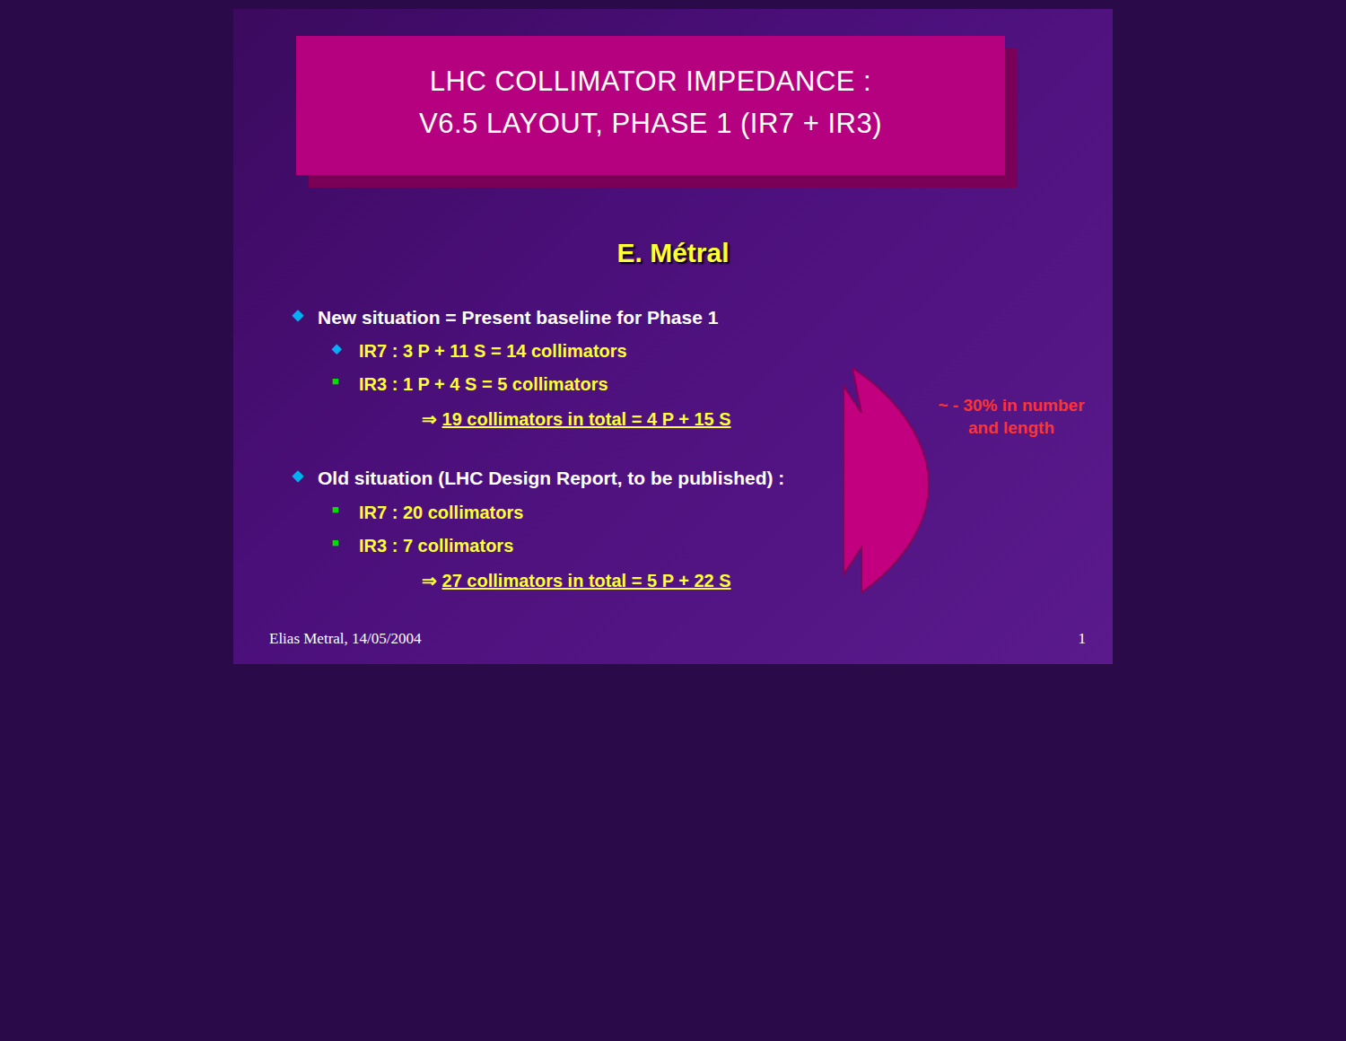LHC COLLIMATOR IMPEDANCE :
V6.5 LAYOUT, PHASE 1 (IR7 + IR3)
E. Métral
New situation = Present baseline for Phase 1
IR7 : 3 P + 11 S = 14 collimators
IR3 : 1 P + 4 S = 5 collimators
⇒ 19 collimators in total = 4 P + 15 S
Old situation (LHC Design Report, to be published) :
IR7 : 20 collimators
IR3 : 7 collimators
⇒ 27 collimators in total = 5 P + 22 S
~ - 30% in number
and length
Elias Metral, 14/05/2004
1